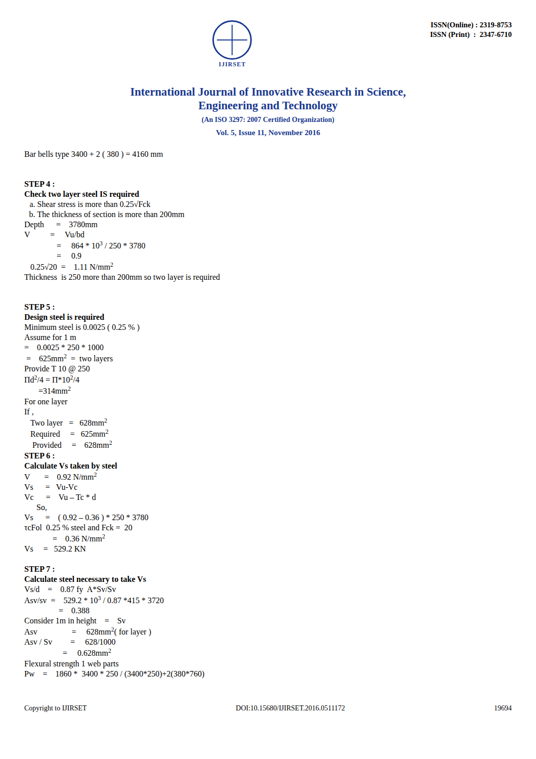ISSN(Online) : 2319-8753
ISSN (Print) : 2347-6710
IJIRSET
International Journal of Innovative Research in Science,
Engineering and Technology
(An ISO 3297: 2007 Certified Organization)
Vol. 5, Issue 11, November 2016
Bar bells type 3400 + 2 ( 380 ) = 4160 mm
STEP 4 :
Check two layer steel IS required
Shear stress is more than 0.25√Fck
The thickness of section is more than 200mm
Depth = 3780mm
V = Vu/bd
= 864 * 103 / 250 * 3780
= 0.9
0.25√20 = 1.11 N/mm2
Thickness is 250 more than 200mm so two layer is required
STEP 5 :
Design steel is required
Minimum steel is 0.0025 ( 0.25 % )
Assume for 1 m
= 0.0025 * 250 * 1000
= 625mm2 = two layers
Provide T 10 @ 250
Πd2/4 = Π*102/4
=314mm2
For one layer
If ,
Two layer = 628mm2
Required = 625mm2
Provided = 628mm2
STEP 6 :
Calculate Vs taken by steel
V = 0.92 N/mm2
Vs = Vu-Vc
Vc = Vu – Tc * d
So,
Vs = ( 0.92 – 0.36 ) * 250 * 3780
τcFol 0.25 % steel and Fck = 20
= 0.36 N/mm2
Vs = 529.2 KN
STEP 7 :
Calculate steel necessary to take Vs
Vs/d = 0.87 fy A*Sv/Sv
Asv/sv = 529.2 * 103 / 0.87 *415 * 3720
= 0.388
Consider 1m in height = Sv
Asv = 628mm2( for layer )
Asv / Sv = 628/1000
= 0.628mm2
Flexural strength 1 web parts
Pw = 1860 * 3400 * 250 / (3400*250)+2(380*760)
Copyright to IJIRSET DOI:10.15680/IJIRSET.2016.0511172 19694